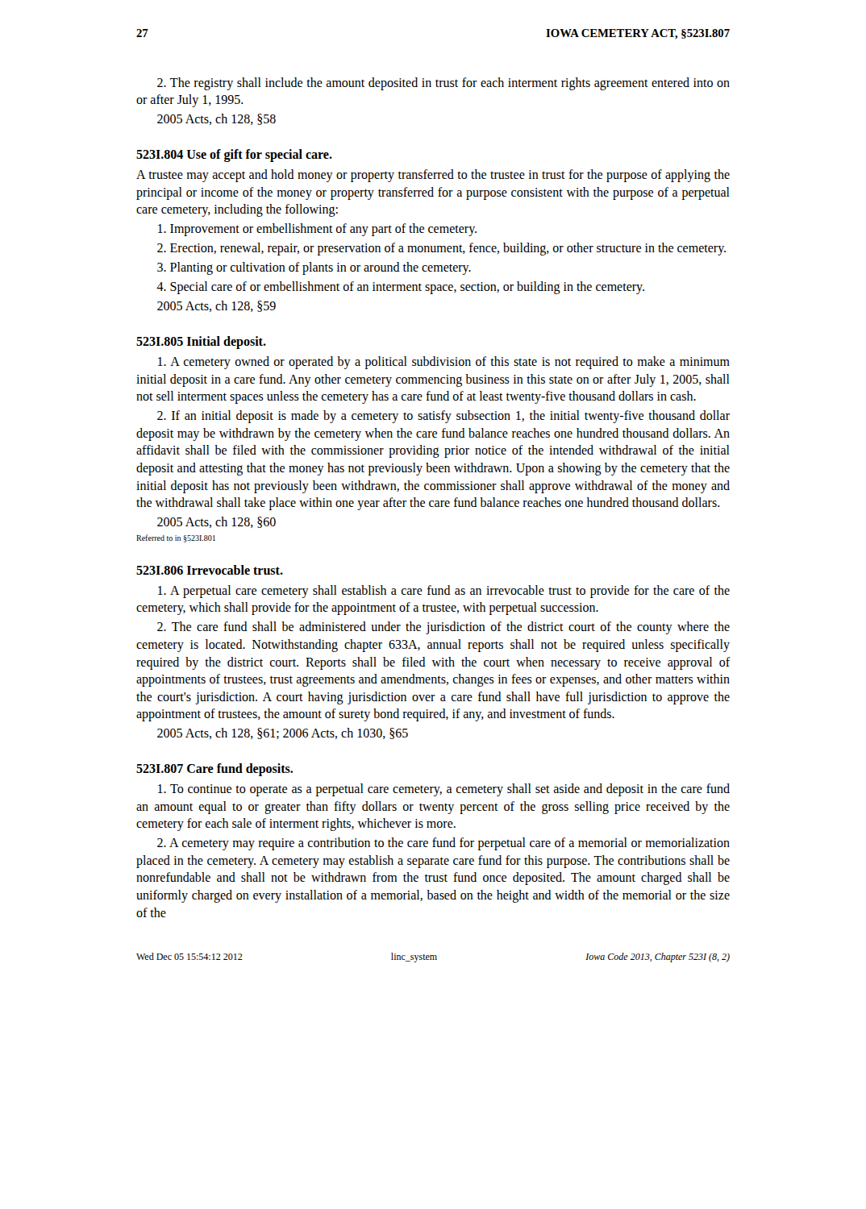27 IOWA CEMETERY ACT, §523I.807
2. The registry shall include the amount deposited in trust for each interment rights agreement entered into on or after July 1, 1995.
2005 Acts, ch 128, §58
523I.804 Use of gift for special care.
A trustee may accept and hold money or property transferred to the trustee in trust for the purpose of applying the principal or income of the money or property transferred for a purpose consistent with the purpose of a perpetual care cemetery, including the following:
1. Improvement or embellishment of any part of the cemetery.
2. Erection, renewal, repair, or preservation of a monument, fence, building, or other structure in the cemetery.
3. Planting or cultivation of plants in or around the cemetery.
4. Special care of or embellishment of an interment space, section, or building in the cemetery.
2005 Acts, ch 128, §59
523I.805 Initial deposit.
1. A cemetery owned or operated by a political subdivision of this state is not required to make a minimum initial deposit in a care fund. Any other cemetery commencing business in this state on or after July 1, 2005, shall not sell interment spaces unless the cemetery has a care fund of at least twenty-five thousand dollars in cash.
2. If an initial deposit is made by a cemetery to satisfy subsection 1, the initial twenty-five thousand dollar deposit may be withdrawn by the cemetery when the care fund balance reaches one hundred thousand dollars. An affidavit shall be filed with the commissioner providing prior notice of the intended withdrawal of the initial deposit and attesting that the money has not previously been withdrawn. Upon a showing by the cemetery that the initial deposit has not previously been withdrawn, the commissioner shall approve withdrawal of the money and the withdrawal shall take place within one year after the care fund balance reaches one hundred thousand dollars.
2005 Acts, ch 128, §60
Referred to in §523I.801
523I.806 Irrevocable trust.
1. A perpetual care cemetery shall establish a care fund as an irrevocable trust to provide for the care of the cemetery, which shall provide for the appointment of a trustee, with perpetual succession.
2. The care fund shall be administered under the jurisdiction of the district court of the county where the cemetery is located. Notwithstanding chapter 633A, annual reports shall not be required unless specifically required by the district court. Reports shall be filed with the court when necessary to receive approval of appointments of trustees, trust agreements and amendments, changes in fees or expenses, and other matters within the court's jurisdiction. A court having jurisdiction over a care fund shall have full jurisdiction to approve the appointment of trustees, the amount of surety bond required, if any, and investment of funds.
2005 Acts, ch 128, §61; 2006 Acts, ch 1030, §65
523I.807 Care fund deposits.
1. To continue to operate as a perpetual care cemetery, a cemetery shall set aside and deposit in the care fund an amount equal to or greater than fifty dollars or twenty percent of the gross selling price received by the cemetery for each sale of interment rights, whichever is more.
2. A cemetery may require a contribution to the care fund for perpetual care of a memorial or memorialization placed in the cemetery. A cemetery may establish a separate care fund for this purpose. The contributions shall be nonrefundable and shall not be withdrawn from the trust fund once deposited. The amount charged shall be uniformly charged on every installation of a memorial, based on the height and width of the memorial or the size of the
Wed Dec 05 15:54:12 2012 linc_system Iowa Code 2013, Chapter 523I (8, 2)